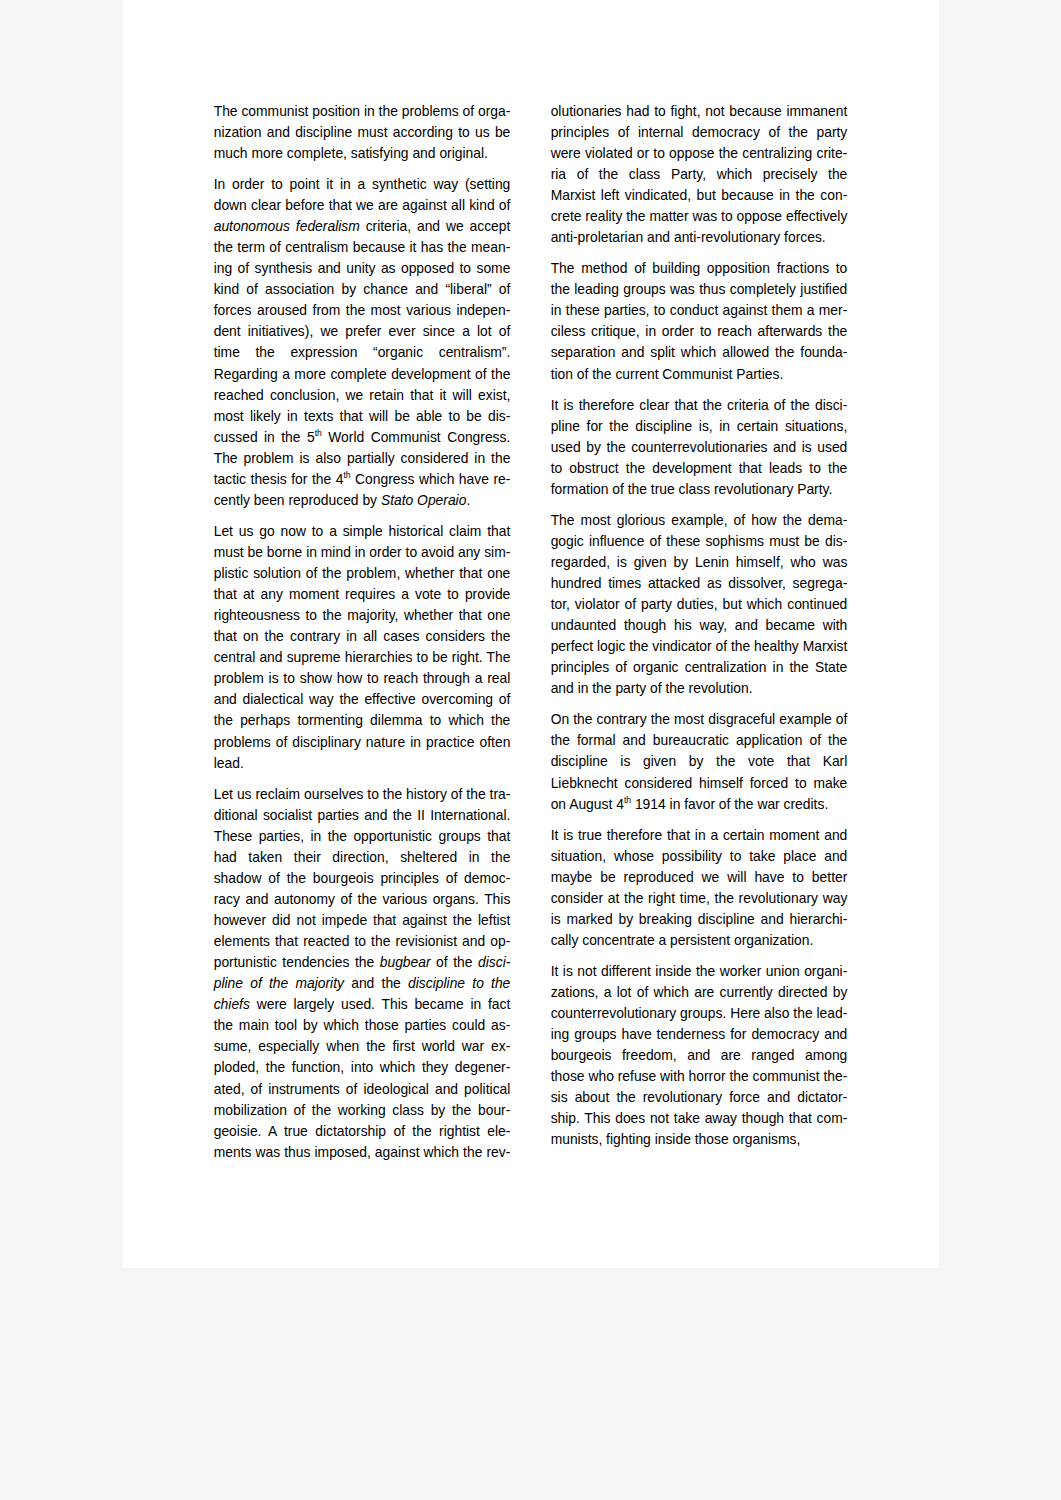The communist position in the problems of organization and discipline must according to us be much more complete, satisfying and original.
In order to point it in a synthetic way (setting down clear before that we are against all kind of autonomous federalism criteria, and we accept the term of centralism because it has the meaning of synthesis and unity as opposed to some kind of association by chance and “liberal” of forces aroused from the most various independent initiatives), we prefer ever since a lot of time the expression “organic centralism”. Regarding a more complete development of the reached conclusion, we retain that it will exist, most likely in texts that will be able to be discussed in the 5th World Communist Congress. The problem is also partially considered in the tactic thesis for the 4th Congress which have recently been reproduced by Stato Operaio.
Let us go now to a simple historical claim that must be borne in mind in order to avoid any simplistic solution of the problem, whether that one that at any moment requires a vote to provide righteousness to the majority, whether that one that on the contrary in all cases considers the central and supreme hierarchies to be right. The problem is to show how to reach through a real and dialectical way the effective overcoming of the perhaps tormenting dilemma to which the problems of disciplinary nature in practice often lead.
Let us reclaim ourselves to the history of the traditional socialist parties and the II International. These parties, in the opportunistic groups that had taken their direction, sheltered in the shadow of the bourgeois principles of democracy and autonomy of the various organs. This however did not impede that against the leftist elements that reacted to the revisionist and opportunistic tendencies the bugbear of the discipline of the majority and the discipline to the chiefs were largely used. This became in fact the main tool by which those parties could assume, especially when the first world war exploded, the function, into which they degenerated, of instruments of ideological and political mobilization of the working class by the bourgeoisie. A true dictatorship of the rightist elements was thus imposed, against which the revolutionaries had to fight, not because immanent principles of internal democracy of the party were violated or to oppose the centralizing criteria of the class Party, which precisely the Marxist left vindicated, but because in the concrete reality the matter was to oppose effectively anti-proletarian and anti-revolutionary forces.
The method of building opposition fractions to the leading groups was thus completely justified in these parties, to conduct against them a merciless critique, in order to reach afterwards the separation and split which allowed the foundation of the current Communist Parties.
It is therefore clear that the criteria of the discipline for the discipline is, in certain situations, used by the counterrevolutionaries and is used to obstruct the development that leads to the formation of the true class revolutionary Party.
The most glorious example, of how the demagogic influence of these sophisms must be disregarded, is given by Lenin himself, who was hundred times attacked as dissolver, segregator, violator of party duties, but which continued undaunted though his way, and became with perfect logic the vindicator of the healthy Marxist principles of organic centralization in the State and in the party of the revolution.
On the contrary the most disgraceful example of the formal and bureaucratic application of the discipline is given by the vote that Karl Liebknecht considered himself forced to make on August 4th 1914 in favor of the war credits.
It is true therefore that in a certain moment and situation, whose possibility to take place and maybe be reproduced we will have to better consider at the right time, the revolutionary way is marked by breaking discipline and hierarchically concentrate a persistent organization.
It is not different inside the worker union organizations, a lot of which are currently directed by counterrevolutionary groups. Here also the leading groups have tenderness for democracy and bourgeois freedom, and are ranged among those who refuse with horror the communist thesis about the revolutionary force and dictatorship. This does not take away though that communists, fighting inside those organisms,